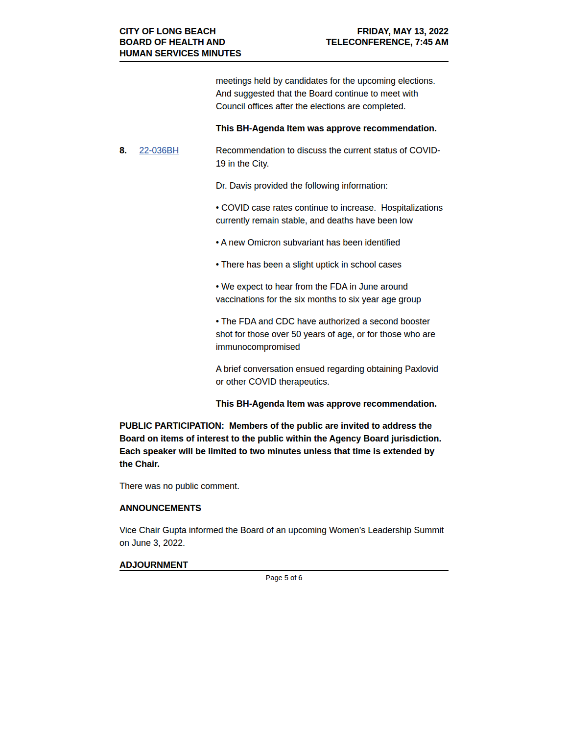CITY OF LONG BEACH
BOARD OF HEALTH AND
HUMAN SERVICES MINUTES
FRIDAY, MAY 13, 2022
TELECONFERENCE, 7:45 AM
meetings held by candidates for the upcoming elections. And suggested that the Board continue to meet with Council offices after the elections are completed.
This BH-Agenda Item was approve recommendation.
8.
22-036BH
Recommendation to discuss the current status of COVID-19 in the City.
Dr. Davis provided the following information:
• COVID case rates continue to increase. Hospitalizations currently remain stable, and deaths have been low
• A new Omicron subvariant has been identified
• There has been a slight uptick in school cases
• We expect to hear from the FDA in June around vaccinations for the six months to six year age group
• The FDA and CDC have authorized a second booster shot for those over 50 years of age, or for those who are immunocompromised
A brief conversation ensued regarding obtaining Paxlovid or other COVID therapeutics.
This BH-Agenda Item was approve recommendation.
PUBLIC PARTICIPATION: Members of the public are invited to address the Board on items of interest to the public within the Agency Board jurisdiction. Each speaker will be limited to two minutes unless that time is extended by the Chair.
There was no public comment.
ANNOUNCEMENTS
Vice Chair Gupta informed the Board of an upcoming Women’s Leadership Summit on June 3, 2022.
ADJOURNMENT
Page 5 of 6